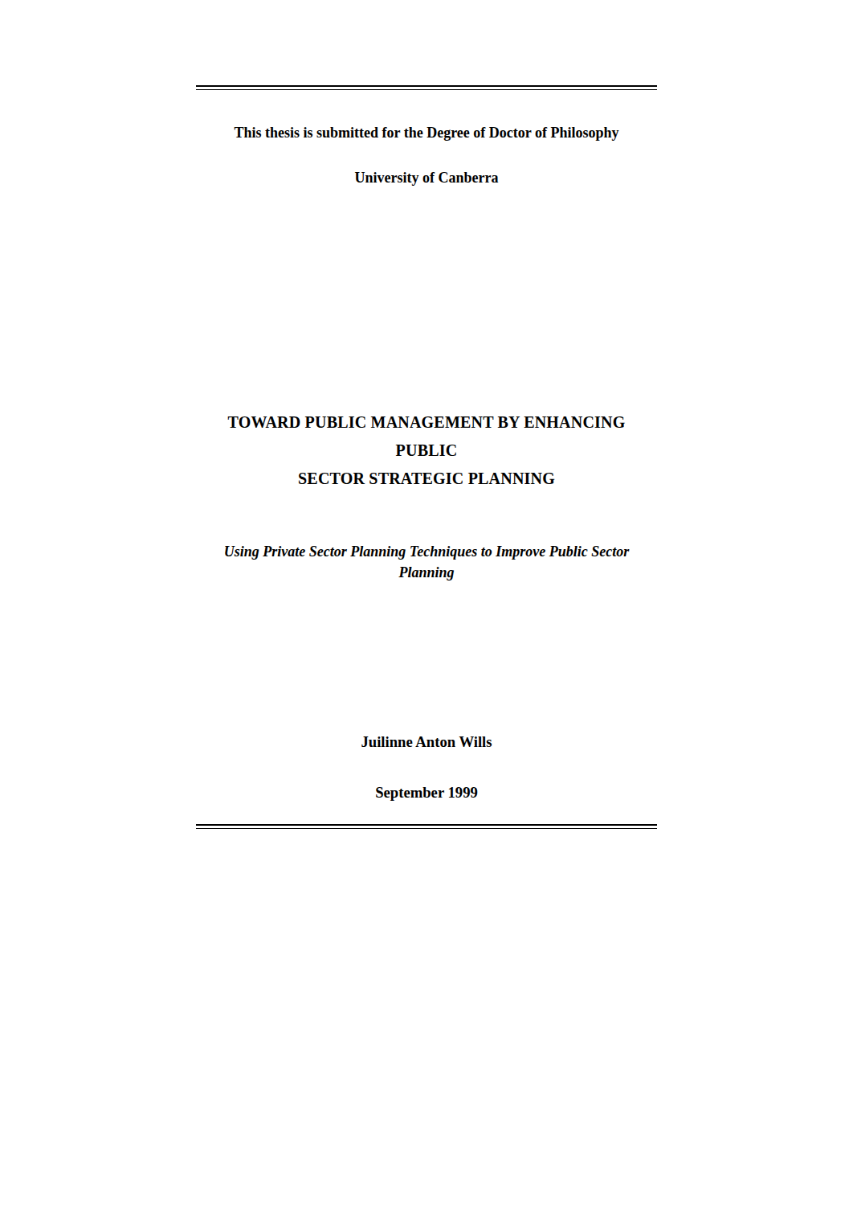This thesis is submitted for the Degree of Doctor of Philosophy
University of Canberra
TOWARD PUBLIC MANAGEMENT BY ENHANCING PUBLIC
SECTOR STRATEGIC PLANNING
Using Private Sector Planning Techniques to Improve Public Sector
Planning
Juilinne Anton Wills
September 1999